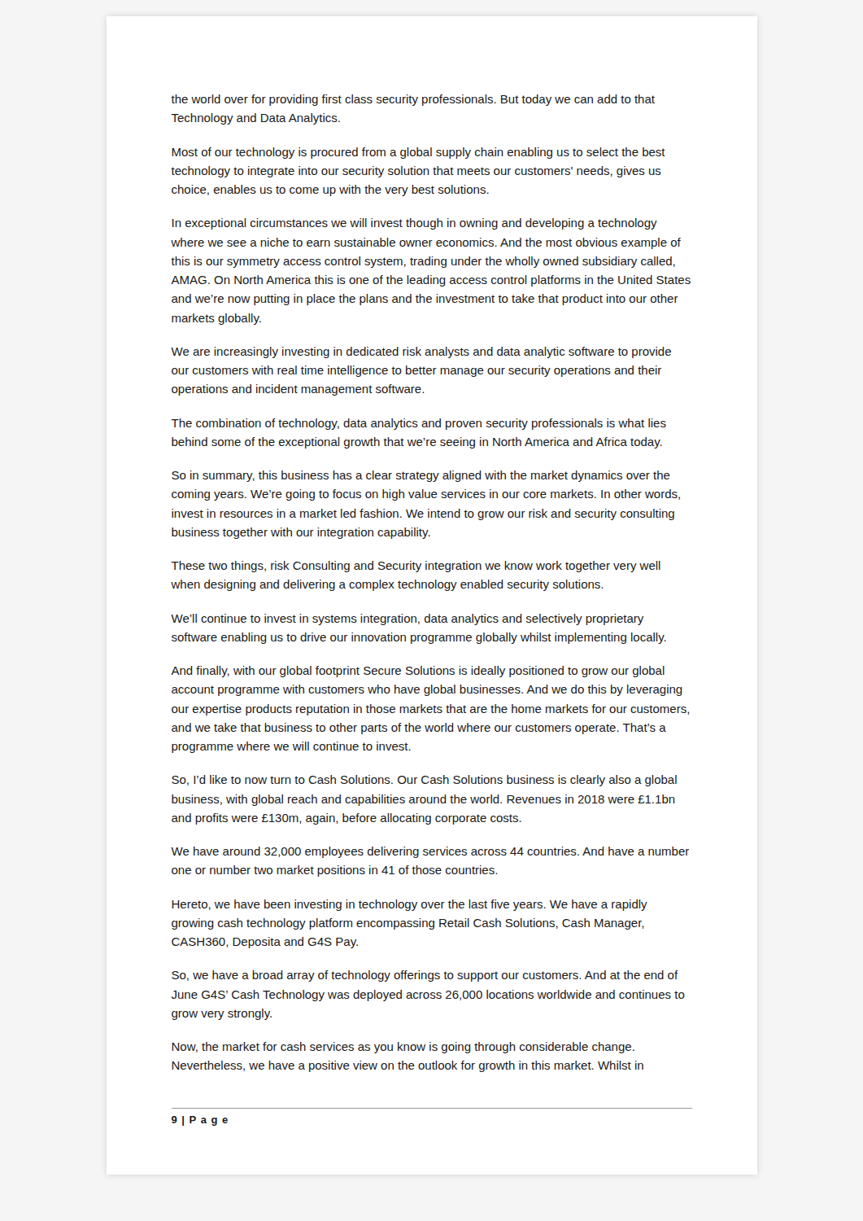the world over for providing first class security professionals. But today we can add to that Technology and Data Analytics.
Most of our technology is procured from a global supply chain enabling us to select the best technology to integrate into our security solution that meets our customers' needs, gives us choice, enables us to come up with the very best solutions.
In exceptional circumstances we will invest though in owning and developing a technology where we see a niche to earn sustainable owner economics. And the most obvious example of this is our symmetry access control system, trading under the wholly owned subsidiary called, AMAG. On North America this is one of the leading access control platforms in the United States and we’re now putting in place the plans and the investment to take that product into our other markets globally.
We are increasingly investing in dedicated risk analysts and data analytic software to provide our customers with real time intelligence to better manage our security operations and their operations and incident management software.
The combination of technology, data analytics and proven security professionals is what lies behind some of the exceptional growth that we’re seeing in North America and Africa today.
So in summary, this business has a clear strategy aligned with the market dynamics over the coming years. We’re going to focus on high value services in our core markets. In other words, invest in resources in a market led fashion. We intend to grow our risk and security consulting business together with our integration capability.
These two things, risk Consulting and Security integration we know work together very well when designing and delivering a complex technology enabled security solutions.
We’ll continue to invest in systems integration, data analytics and selectively proprietary software enabling us to drive our innovation programme globally whilst implementing locally.
And finally, with our global footprint Secure Solutions is ideally positioned to grow our global account programme with customers who have global businesses. And we do this by leveraging our expertise products reputation in those markets that are the home markets for our customers, and we take that business to other parts of the world where our customers operate. That’s a programme where we will continue to invest.
So, I’d like to now turn to Cash Solutions. Our Cash Solutions business is clearly also a global business, with global reach and capabilities around the world. Revenues in 2018 were £1.1bn and profits were £130m, again, before allocating corporate costs.
We have around 32,000 employees delivering services across 44 countries. And have a number one or number two market positions in 41 of those countries.
Hereto, we have been investing in technology over the last five years. We have a rapidly growing cash technology platform encompassing Retail Cash Solutions, Cash Manager, CASH360, Deposita and G4S Pay.
So, we have a broad array of technology offerings to support our customers. And at the end of June G4S’ Cash Technology was deployed across 26,000 locations worldwide and continues to grow very strongly.
Now, the market for cash services as you know is going through considerable change. Nevertheless, we have a positive view on the outlook for growth in this market. Whilst in
9 | P a g e